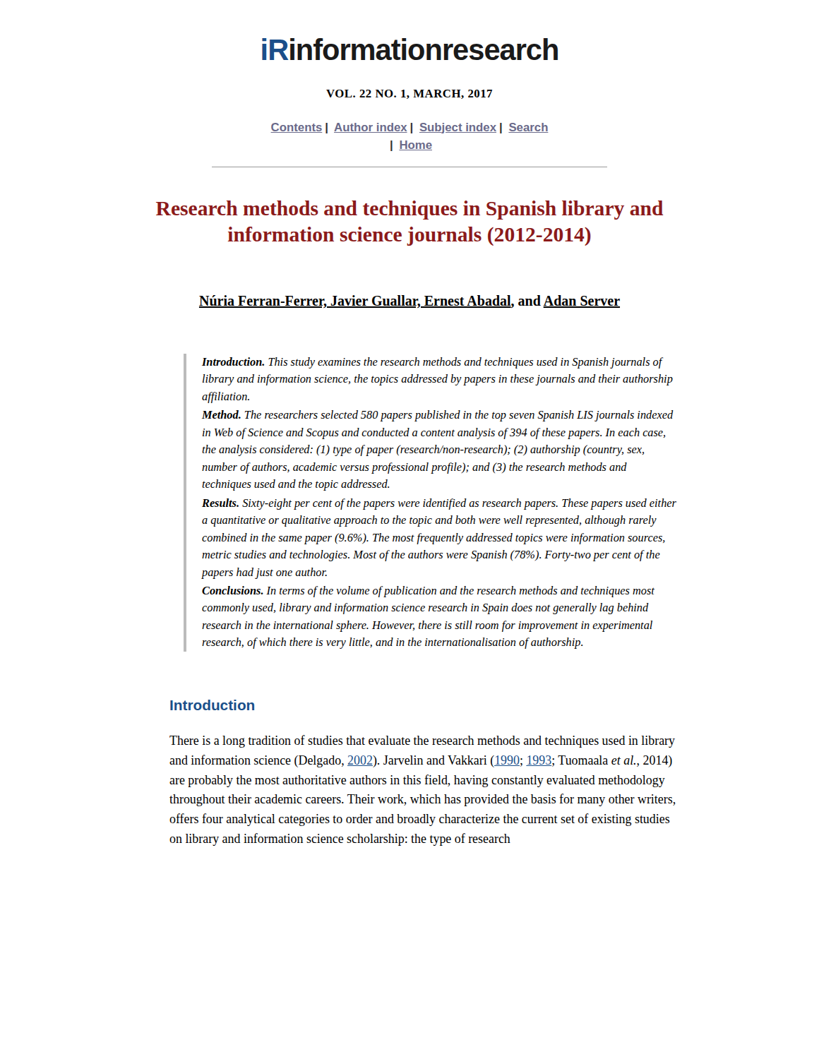iR informationresearch
VOL. 22 NO. 1, MARCH, 2017
Contents| Author index| Subject index| Search
| Home
Research methods and techniques in Spanish library and information science journals (2012-2014)
Núria Ferran-Ferrer, Javier Guallar, Ernest Abadal, and Adan Server
Introduction. This study examines the research methods and techniques used in Spanish journals of library and information science, the topics addressed by papers in these journals and their authorship affiliation.
Method. The researchers selected 580 papers published in the top seven Spanish LIS journals indexed in Web of Science and Scopus and conducted a content analysis of 394 of these papers. In each case, the analysis considered: (1) type of paper (research/non-research); (2) authorship (country, sex, number of authors, academic versus professional profile); and (3) the research methods and techniques used and the topic addressed.
Results. Sixty-eight per cent of the papers were identified as research papers. These papers used either a quantitative or qualitative approach to the topic and both were well represented, although rarely combined in the same paper (9.6%). The most frequently addressed topics were information sources, metric studies and technologies. Most of the authors were Spanish (78%). Forty-two per cent of the papers had just one author.
Conclusions. In terms of the volume of publication and the research methods and techniques most commonly used, library and information science research in Spain does not generally lag behind research in the international sphere. However, there is still room for improvement in experimental research, of which there is very little, and in the internationalisation of authorship.
Introduction
There is a long tradition of studies that evaluate the research methods and techniques used in library and information science (Delgado, 2002). Jarvelin and Vakkari (1990; 1993; Tuomaala et al., 2014) are probably the most authoritative authors in this field, having constantly evaluated methodology throughout their academic careers. Their work, which has provided the basis for many other writers, offers four analytical categories to order and broadly characterize the current set of existing studies on library and information science scholarship: the type of research